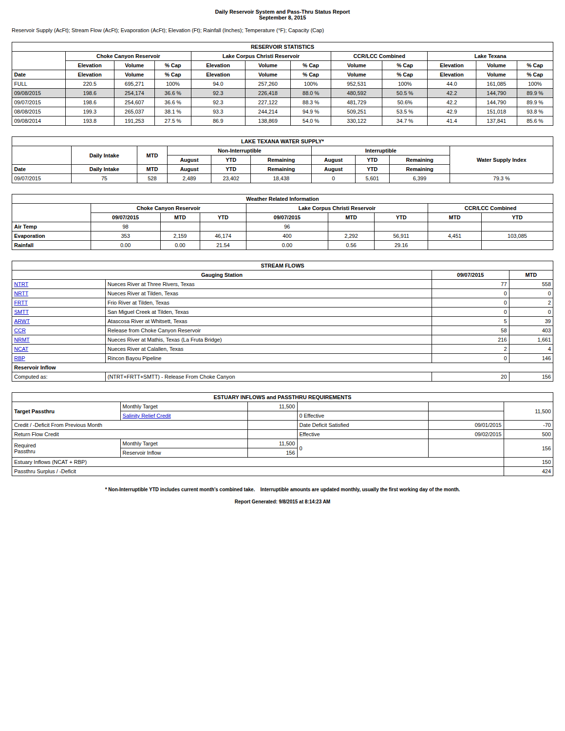Daily Reservoir System and Pass-Thru Status Report
September 8, 2015
Reservoir Supply (AcFt); Stream Flow (AcFt); Evaporation (AcFt); Elevation (Ft); Rainfall (Inches); Temperature (°F); Capacity (Cap)
RESERVOIR STATISTICS
| | Choke Canyon Reservoir | Lake Corpus Christi Reservoir | CCR/LCC Combined | Lake Texana |
| --- | --- | --- | --- | --- |
| Elevation | Volume | % Cap | Elevation | Volume | % Cap | Volume | % Cap | Elevation | Volume | % Cap |
| Date | Elevation | Volume | % Cap | Elevation | Volume | % Cap | Volume | % Cap | Elevation | Volume | % Cap |
| FULL | 220.5 | 695,271 | 100% | 94.0 | 257,260 | 100% | 952,531 | 100% | 44.0 | 161,085 | 100% |
| 09/08/2015 | 198.6 | 254,174 | 36.6 % | 92.3 | 226,418 | 88.0 % | 480,592 | 50.5 % | 42.2 | 144,790 | 89.9 % |
| 09/07/2015 | 198.6 | 254,607 | 36.6 % | 92.3 | 227,122 | 88.3 % | 481,729 | 50.6% | 42.2 | 144,790 | 89.9 % |
| 08/08/2015 | 199.3 | 265,037 | 38.1 % | 93.3 | 244,214 | 94.9 % | 509,251 | 53.5 % | 42.9 | 151,018 | 93.8 % |
| 09/08/2014 | 193.8 | 191,253 | 27.5 % | 86.9 | 138,869 | 54.0 % | 330,122 | 34.7 % | 41.4 | 137,841 | 85.6 % |
LAKE TEXANA WATER SUPPLY*
| | Daily Intake | MTD | Non-Interruptible | Interruptible | Water Supply Index |
| --- | --- | --- | --- | --- | --- |
| August | YTD | Remaining | August | YTD | Remaining |
| Date | Daily Intake | MTD | August | YTD | Remaining | August | YTD | Remaining |
| 09/07/2015 | 75 | 528 | 2,489 | 23,402 | 18,438 | 0 | 5,601 | 6,399 | 79.3 % |
Weather Related Information
| | Choke Canyon Reservoir | Lake Corpus Christi Reservoir | CCR/LCC Combined |
| --- | --- | --- | --- |
| 09/07/2015 | MTD | YTD | 09/07/2015 | MTD | YTD | MTD | YTD |
| Air Temp | 98 | | | 96 | | | | |
| Evaporation | 353 | 2,159 | 46,174 | 400 | 2,292 | 56,911 | 4,451 | 103,085 |
| Rainfall | 0.00 | 0.00 | 21.54 | 0.00 | 0.56 | 29.16 | | |
STREAM FLOWS
| Gauging Station | 09/07/2015 | MTD |
| --- | --- | --- |
| NTRT | Nueces River at Three Rivers, Texas | 77 | 558 |
| NRTT | Nueces River at Tilden, Texas | 0 | 0 |
| FRTT | Frio River at Tilden, Texas | 0 | 2 |
| SMTT | San Miguel Creek at Tilden, Texas | 0 | 0 |
| ARWT | Atascosa River at Whitsett, Texas | 5 | 39 |
| CCR | Release from Choke Canyon Reservoir | 58 | 403 |
| NRMT | Nueces River at Mathis, Texas (La Fruta Bridge) | 216 | 1,661 |
| NCAT | Nueces River at Calallen, Texas | 2 | 4 |
| RBP | Rincon Bayou Pipeline | 0 | 146 |
| Reservoir Inflow |
| Computed as: | (NTRT+FRTT+SMTT) - Release From Choke Canyon | 20 | 156 |
ESTUARY INFLOWS and PASSTHRU REQUIREMENTS
| Target Passthru | Monthly Target | 11,500 | | | 11,500 |
| Salinity Relief Credit | | 0 Effective | |
| Credit / -Deficit From Previous Month | | Date Deficit Satisfied | 09/01/2015 | -70 |
| Return Flow Credit | | Effective | 09/02/2015 | 500 |
| Required Passthru | Monthly Target | 11,500 | 0 | | 156 |
| Reservoir Inflow | 156 |
| Estuary Inflows (NCAT + RBP) | 150 |
| Passthru Surplus / -Deficit | 424 |
* Non-Interruptible YTD includes current month's combined take. Interruptible amounts are updated monthly, usually the first working day of the month.
Report Generated: 9/8/2015 at 8:14:23 AM